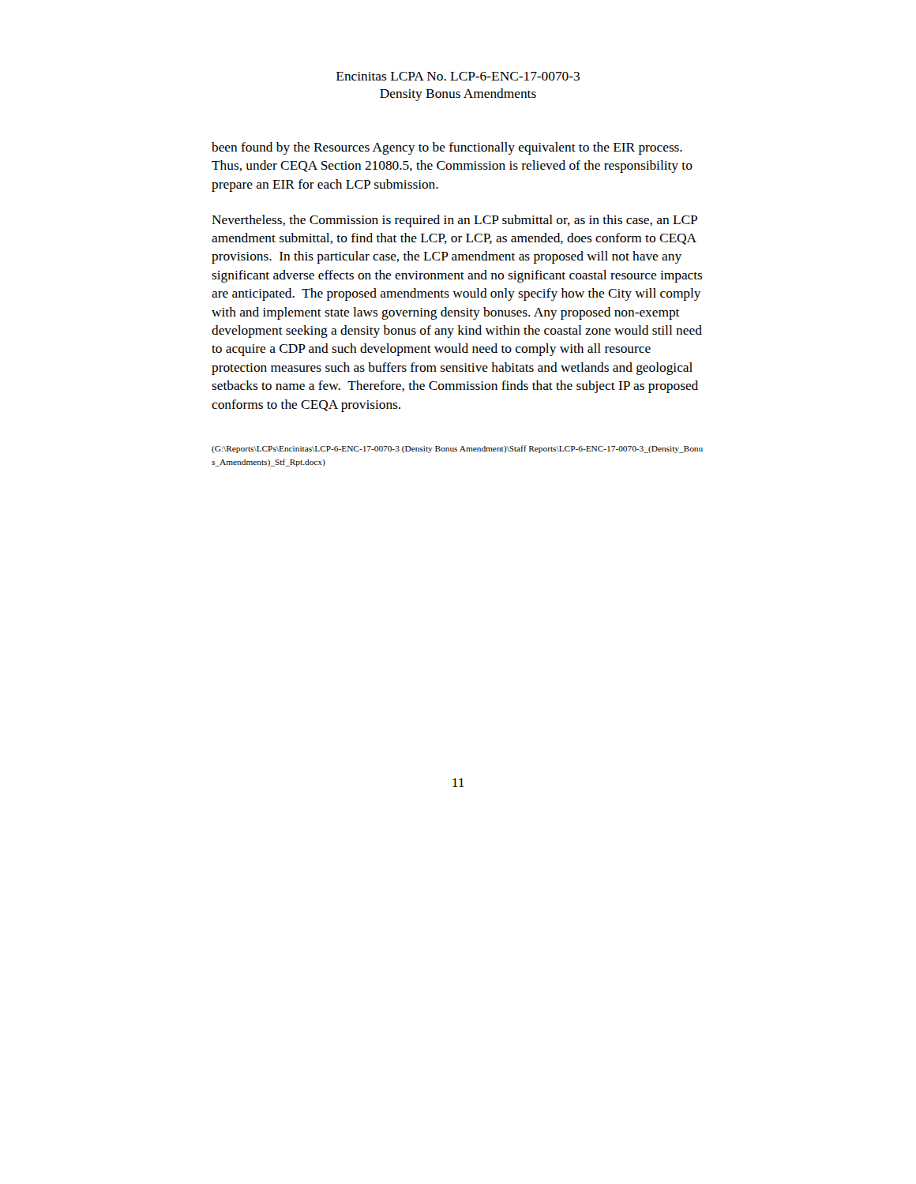Encinitas LCPA No. LCP-6-ENC-17-0070-3 Density Bonus Amendments
been found by the Resources Agency to be functionally equivalent to the EIR process. Thus, under CEQA Section 21080.5, the Commission is relieved of the responsibility to prepare an EIR for each LCP submission.
Nevertheless, the Commission is required in an LCP submittal or, as in this case, an LCP amendment submittal, to find that the LCP, or LCP, as amended, does conform to CEQA provisions. In this particular case, the LCP amendment as proposed will not have any significant adverse effects on the environment and no significant coastal resource impacts are anticipated. The proposed amendments would only specify how the City will comply with and implement state laws governing density bonuses. Any proposed non-exempt development seeking a density bonus of any kind within the coastal zone would still need to acquire a CDP and such development would need to comply with all resource protection measures such as buffers from sensitive habitats and wetlands and geological setbacks to name a few. Therefore, the Commission finds that the subject IP as proposed conforms to the CEQA provisions.
(G:\Reports\LCPs\Encinitas\LCP-6-ENC-17-0070-3 (Density Bonus Amendment)\Staff Reports\LCP-6-ENC-17-0070-3_(Density_Bonus_Amendments)_Stf_Rpt.docx)
11